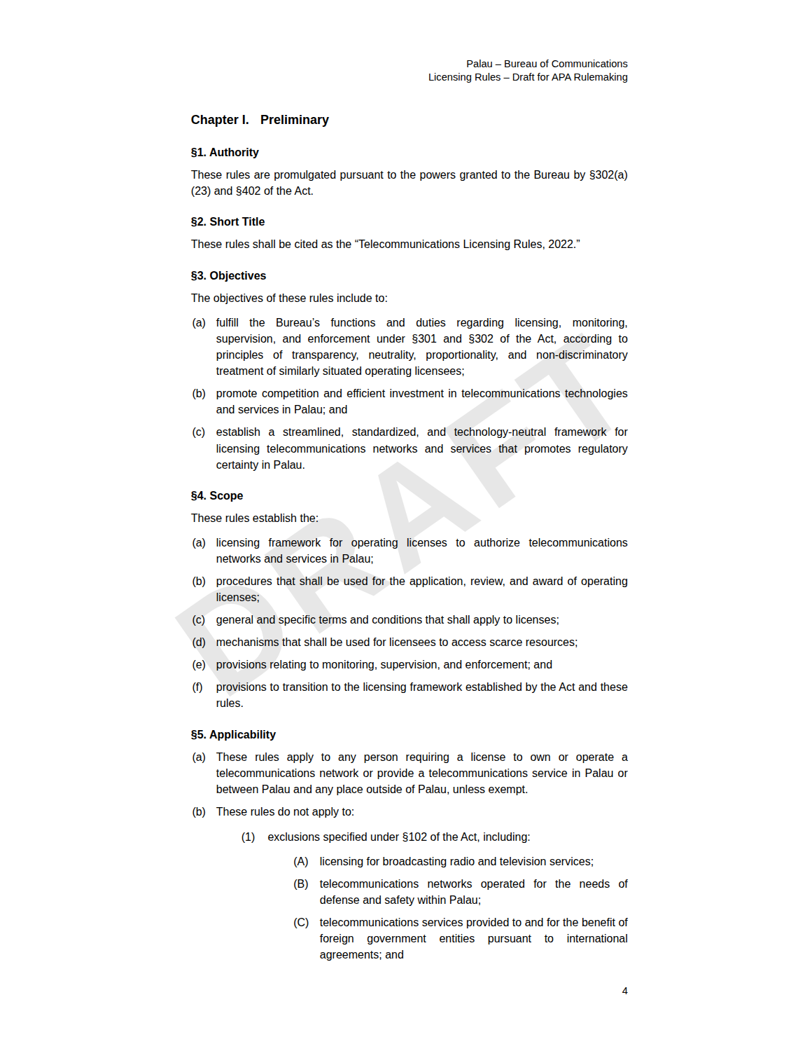DRAFT
Palau – Bureau of Communications
Licensing Rules – Draft for APA Rulemaking
Chapter I. Preliminary
§1. Authority
These rules are promulgated pursuant to the powers granted to the Bureau by §302(a)(23) and §402 of the Act.
§2. Short Title
These rules shall be cited as the “Telecommunications Licensing Rules, 2022.”
§3. Objectives
The objectives of these rules include to:
(a) fulfill the Bureau’s functions and duties regarding licensing, monitoring, supervision, and enforcement under §301 and §302 of the Act, according to principles of transparency, neutrality, proportionality, and non-discriminatory treatment of similarly situated operating licensees;
(b) promote competition and efficient investment in telecommunications technologies and services in Palau; and
(c) establish a streamlined, standardized, and technology-neutral framework for licensing telecommunications networks and services that promotes regulatory certainty in Palau.
§4. Scope
These rules establish the:
(a) licensing framework for operating licenses to authorize telecommunications networks and services in Palau;
(b) procedures that shall be used for the application, review, and award of operating licenses;
(c) general and specific terms and conditions that shall apply to licenses;
(d) mechanisms that shall be used for licensees to access scarce resources;
(e) provisions relating to monitoring, supervision, and enforcement; and
(f) provisions to transition to the licensing framework established by the Act and these rules.
§5. Applicability
(a) These rules apply to any person requiring a license to own or operate a telecommunications network or provide a telecommunications service in Palau or between Palau and any place outside of Palau, unless exempt.
(b)
These rules do not apply to:
(1)
exclusions specified under §102 of the Act, including:
(A) licensing for broadcasting radio and television services;
(B) telecommunications networks operated for the needs of defense and safety within Palau;
(C) telecommunications services provided to and for the benefit of foreign government entities pursuant to international agreements; and
4